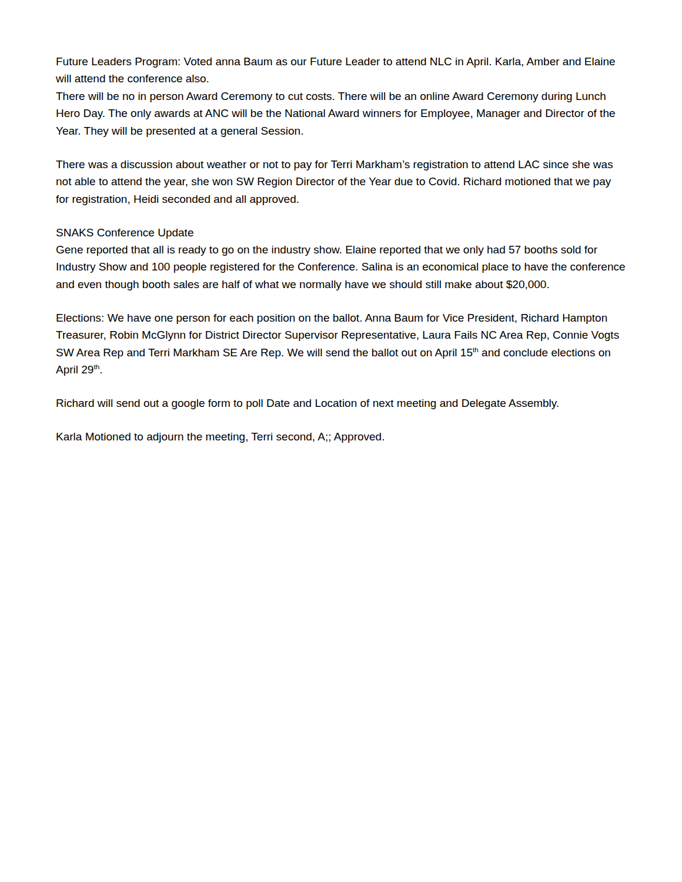Future Leaders Program: Voted anna Baum as our Future Leader to attend NLC in April. Karla, Amber and Elaine will attend the conference also.
There will be no in person Award Ceremony to cut costs. There will be an online Award Ceremony during Lunch Hero Day. The only awards at ANC will be the National Award winners for Employee, Manager and Director of the Year. They will be presented at a general Session.
There was a discussion about weather or not to pay for Terri Markham’s registration to attend LAC since she was not able to attend the year, she won SW Region Director of the Year due to Covid. Richard motioned that we pay for registration, Heidi seconded and all approved.
SNAKS Conference Update
Gene reported that all is ready to go on the industry show. Elaine reported that we only had 57 booths sold for Industry Show and 100 people registered for the Conference. Salina is an economical place to have the conference and even though booth sales are half of what we normally have we should still make about $20,000.
Elections: We have one person for each position on the ballot. Anna Baum for Vice President, Richard Hampton Treasurer, Robin McGlynn for District Director Supervisor Representative, Laura Fails NC Area Rep, Connie Vogts SW Area Rep and Terri Markham SE Are Rep. We will send the ballot out on April 15th and conclude elections on April 29th.
Richard will send out a google form to poll Date and Location of next meeting and Delegate Assembly.
Karla Motioned to adjourn the meeting, Terri second, A;; Approved.